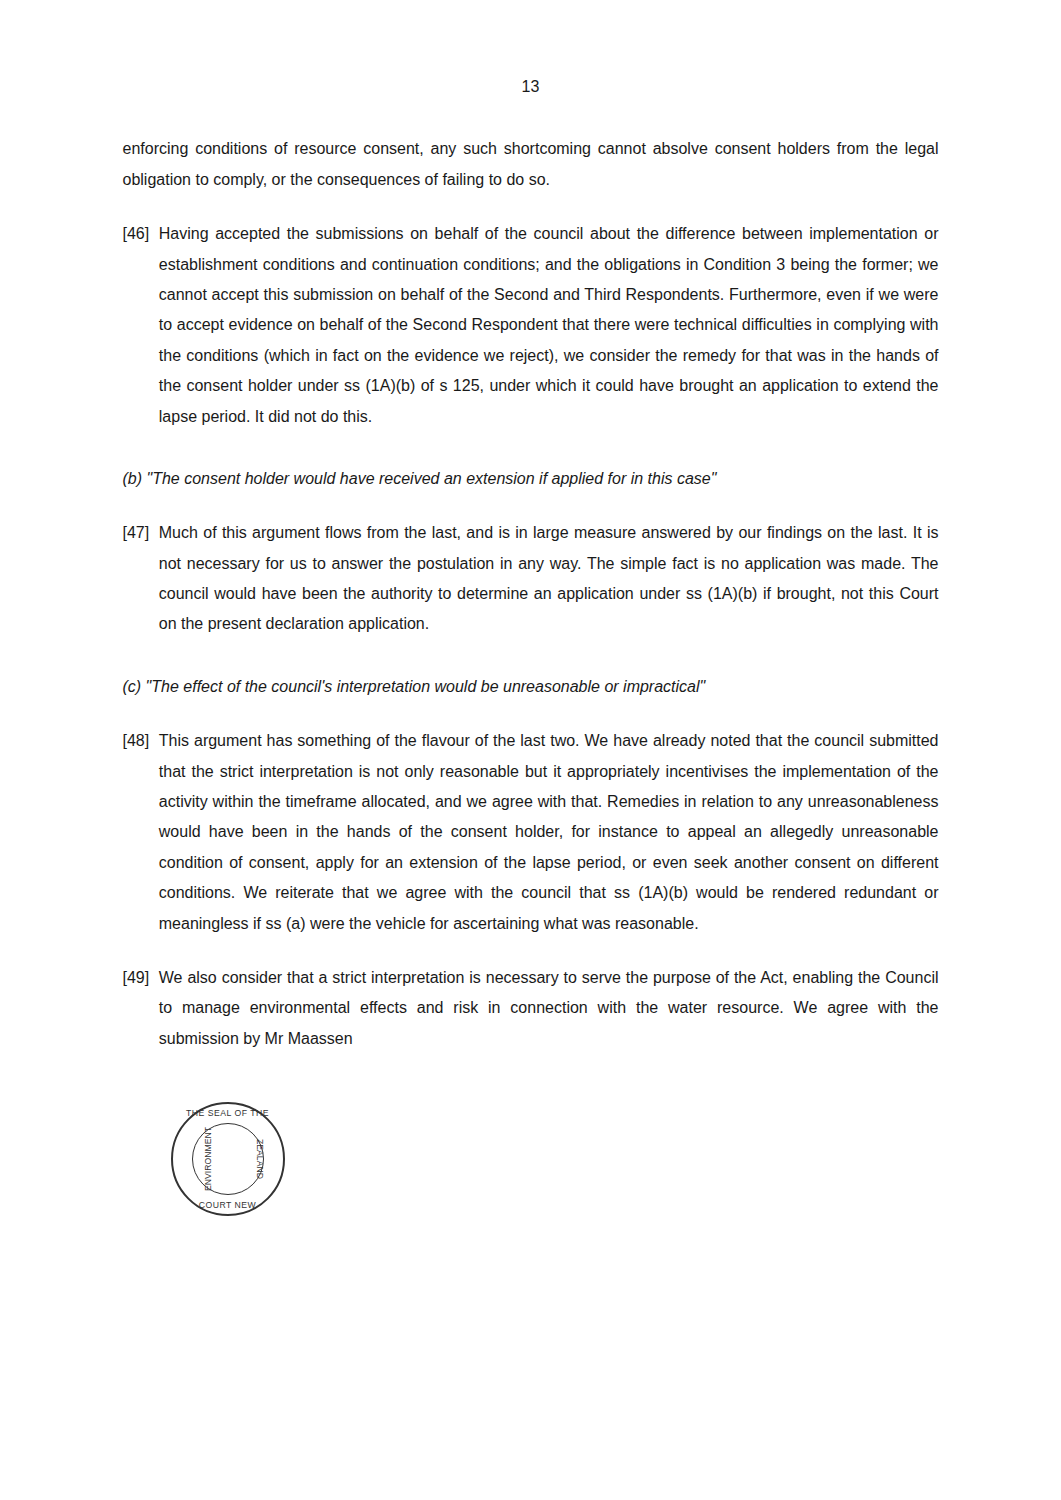13
enforcing conditions of resource consent, any such shortcoming cannot absolve consent holders from the legal obligation to comply, or the consequences of failing to do so.
[46] Having accepted the submissions on behalf of the council about the difference between implementation or establishment conditions and continuation conditions; and the obligations in Condition 3 being the former; we cannot accept this submission on behalf of the Second and Third Respondents. Furthermore, even if we were to accept evidence on behalf of the Second Respondent that there were technical difficulties in complying with the conditions (which in fact on the evidence we reject), we consider the remedy for that was in the hands of the consent holder under ss (1A)(b) of s 125, under which it could have brought an application to extend the lapse period. It did not do this.
(b) "The consent holder would have received an extension if applied for in this case"
[47] Much of this argument flows from the last, and is in large measure answered by our findings on the last. It is not necessary for us to answer the postulation in any way. The simple fact is no application was made. The council would have been the authority to determine an application under ss (1A)(b) if brought, not this Court on the present declaration application.
(c) "The effect of the council's interpretation would be unreasonable or impractical"
[48] This argument has something of the flavour of the last two. We have already noted that the council submitted that the strict interpretation is not only reasonable but it appropriately incentivises the implementation of the activity within the timeframe allocated, and we agree with that. Remedies in relation to any unreasonableness would have been in the hands of the consent holder, for instance to appeal an allegedly unreasonable condition of consent, apply for an extension of the lapse period, or even seek another consent on different conditions. We reiterate that we agree with the council that ss (1A)(b) would be rendered redundant or meaningless if ss (a) were the vehicle for ascertaining what was reasonable.
[49] We also consider that a strict interpretation is necessary to serve the purpose of the Act, enabling the Council to manage environmental effects and risk in connection with the water resource. We agree with the submission by Mr Maassen
THE SEAL OF THE
COURT NEW
ENVIRONMENT
ZEALAND